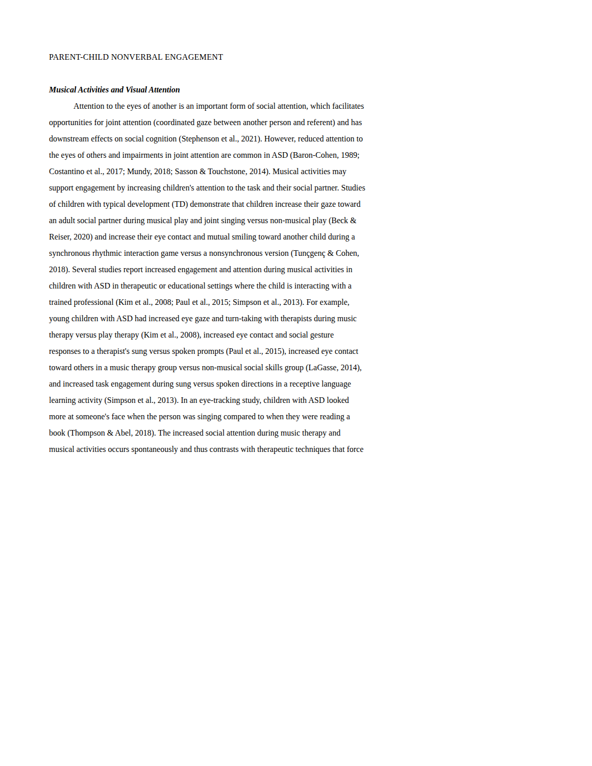PARENT-CHILD NONVERBAL ENGAGEMENT
Musical Activities and Visual Attention
Attention to the eyes of another is an important form of social attention, which facilitates opportunities for joint attention (coordinated gaze between another person and referent) and has downstream effects on social cognition (Stephenson et al., 2021). However, reduced attention to the eyes of others and impairments in joint attention are common in ASD (Baron-Cohen, 1989; Costantino et al., 2017; Mundy, 2018; Sasson & Touchstone, 2014). Musical activities may support engagement by increasing children's attention to the task and their social partner. Studies of children with typical development (TD) demonstrate that children increase their gaze toward an adult social partner during musical play and joint singing versus non-musical play (Beck & Reiser, 2020) and increase their eye contact and mutual smiling toward another child during a synchronous rhythmic interaction game versus a nonsynchronous version (Tunçgenç & Cohen, 2018). Several studies report increased engagement and attention during musical activities in children with ASD in therapeutic or educational settings where the child is interacting with a trained professional (Kim et al., 2008; Paul et al., 2015; Simpson et al., 2013). For example, young children with ASD had increased eye gaze and turn-taking with therapists during music therapy versus play therapy (Kim et al., 2008), increased eye contact and social gesture responses to a therapist's sung versus spoken prompts (Paul et al., 2015), increased eye contact toward others in a music therapy group versus non-musical social skills group (LaGasse, 2014), and increased task engagement during sung versus spoken directions in a receptive language learning activity (Simpson et al., 2013). In an eye-tracking study, children with ASD looked more at someone's face when the person was singing compared to when they were reading a book (Thompson & Abel, 2018). The increased social attention during music therapy and musical activities occurs spontaneously and thus contrasts with therapeutic techniques that force